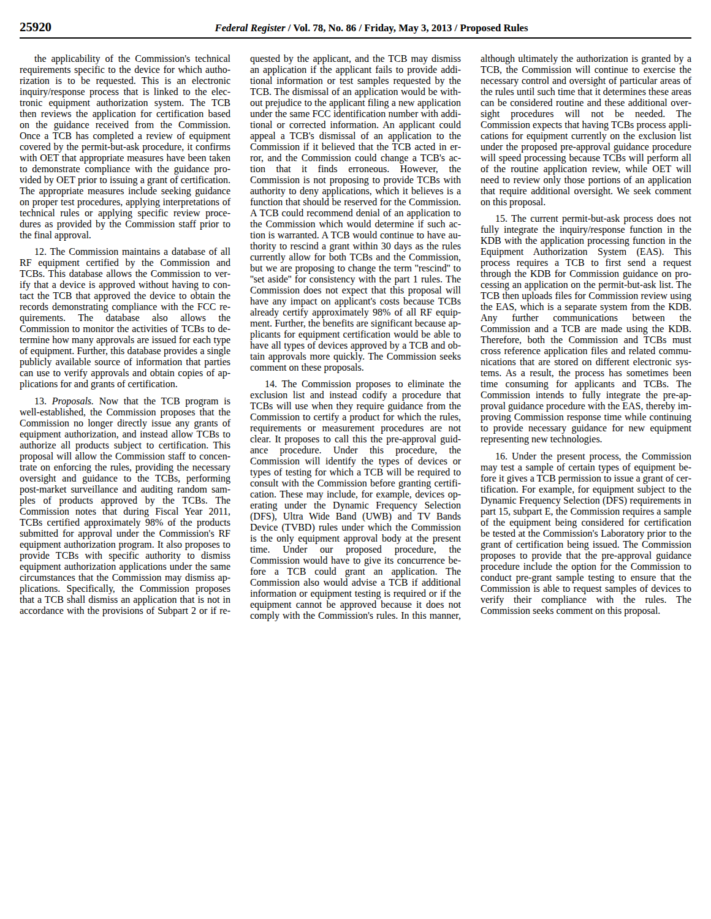25920 Federal Register / Vol. 78, No. 86 / Friday, May 3, 2013 / Proposed Rules
the applicability of the Commission's technical requirements specific to the device for which authorization is to be requested. This is an electronic inquiry/response process that is linked to the electronic equipment authorization system. The TCB then reviews the application for certification based on the guidance received from the Commission. Once a TCB has completed a review of equipment covered by the permit-but-ask procedure, it confirms with OET that appropriate measures have been taken to demonstrate compliance with the guidance provided by OET prior to issuing a grant of certification. The appropriate measures include seeking guidance on proper test procedures, applying interpretations of technical rules or applying specific review procedures as provided by the Commission staff prior to the final approval.
12. The Commission maintains a database of all RF equipment certified by the Commission and TCBs. This database allows the Commission to verify that a device is approved without having to contact the TCB that approved the device to obtain the records demonstrating compliance with the FCC requirements. The database also allows the Commission to monitor the activities of TCBs to determine how many approvals are issued for each type of equipment. Further, this database provides a single publicly available source of information that parties can use to verify approvals and obtain copies of applications for and grants of certification.
13. Proposals. Now that the TCB program is well-established, the Commission proposes that the Commission no longer directly issue any grants of equipment authorization, and instead allow TCBs to authorize all products subject to certification. This proposal will allow the Commission staff to concentrate on enforcing the rules, providing the necessary oversight and guidance to the TCBs, performing post-market surveillance and auditing random samples of products approved by the TCBs. The Commission notes that during Fiscal Year 2011, TCBs certified approximately 98% of the products submitted for approval under the Commission's RF equipment authorization program. It also proposes to provide TCBs with specific authority to dismiss equipment authorization applications under the same circumstances that the Commission may dismiss applications. Specifically, the Commission proposes that a TCB shall dismiss an application that is not in accordance with the provisions of Subpart 2 or if requested by the applicant, and the TCB may dismiss an application if the applicant fails to provide additional information or test samples requested by the TCB. The dismissal of an application would be without prejudice to the applicant filing a new application under the same FCC identification number with additional or corrected information. An applicant could appeal a TCB's dismissal of an application to the Commission if it believed that the TCB acted in error, and the Commission could change a TCB's action that it finds erroneous. However, the Commission is not proposing to provide TCBs with authority to deny applications, which it believes is a function that should be reserved for the Commission. A TCB could recommend denial of an application to the Commission which would determine if such action is warranted. A TCB would continue to have authority to rescind a grant within 30 days as the rules currently allow for both TCBs and the Commission, but we are proposing to change the term ''rescind'' to ''set aside'' for consistency with the part 1 rules. The Commission does not expect that this proposal will have any impact on applicant's costs because TCBs already certify approximately 98% of all RF equipment. Further, the benefits are significant because applicants for equipment certification would be able to have all types of devices approved by a TCB and obtain approvals more quickly. The Commission seeks comment on these proposals.
14. The Commission proposes to eliminate the exclusion list and instead codify a procedure that TCBs will use when they require guidance from the Commission to certify a product for which the rules, requirements or measurement procedures are not clear. It proposes to call this the pre-approval guidance procedure. Under this procedure, the Commission will identify the types of devices or types of testing for which a TCB will be required to consult with the Commission before granting certification. These may include, for example, devices operating under the Dynamic Frequency Selection (DFS), Ultra Wide Band (UWB) and TV Bands Device (TVBD) rules under which the Commission is the only equipment approval body at the present time. Under our proposed procedure, the Commission would have to give its concurrence before a TCB could grant an application. The Commission also would advise a TCB if additional information or equipment testing is required or if the equipment cannot be approved because it does not comply with the Commission's rules. In this manner, although ultimately the authorization is granted by a TCB, the Commission will continue to exercise the necessary control and oversight of particular areas of the rules until such time that it determines these areas can be considered routine and these additional oversight procedures will not be needed. The Commission expects that having TCBs process applications for equipment currently on the exclusion list under the proposed pre-approval guidance procedure will speed processing because TCBs will perform all of the routine application review, while OET will need to review only those portions of an application that require additional oversight. We seek comment on this proposal.
15. The current permit-but-ask process does not fully integrate the inquiry/response function in the KDB with the application processing function in the Equipment Authorization System (EAS). This process requires a TCB to first send a request through the KDB for Commission guidance on processing an application on the permit-but-ask list. The TCB then uploads files for Commission review using the EAS, which is a separate system from the KDB. Any further communications between the Commission and a TCB are made using the KDB. Therefore, both the Commission and TCBs must cross reference application files and related communications that are stored on different electronic systems. As a result, the process has sometimes been time consuming for applicants and TCBs. The Commission intends to fully integrate the pre-approval guidance procedure with the EAS, thereby improving Commission response time while continuing to provide necessary guidance for new equipment representing new technologies.
16. Under the present process, the Commission may test a sample of certain types of equipment before it gives a TCB permission to issue a grant of certification. For example, for equipment subject to the Dynamic Frequency Selection (DFS) requirements in part 15, subpart E, the Commission requires a sample of the equipment being considered for certification be tested at the Commission's Laboratory prior to the grant of certification being issued. The Commission proposes to provide that the pre-approval guidance procedure include the option for the Commission to conduct pre-grant sample testing to ensure that the Commission is able to request samples of devices to verify their compliance with the rules. The Commission seeks comment on this proposal.